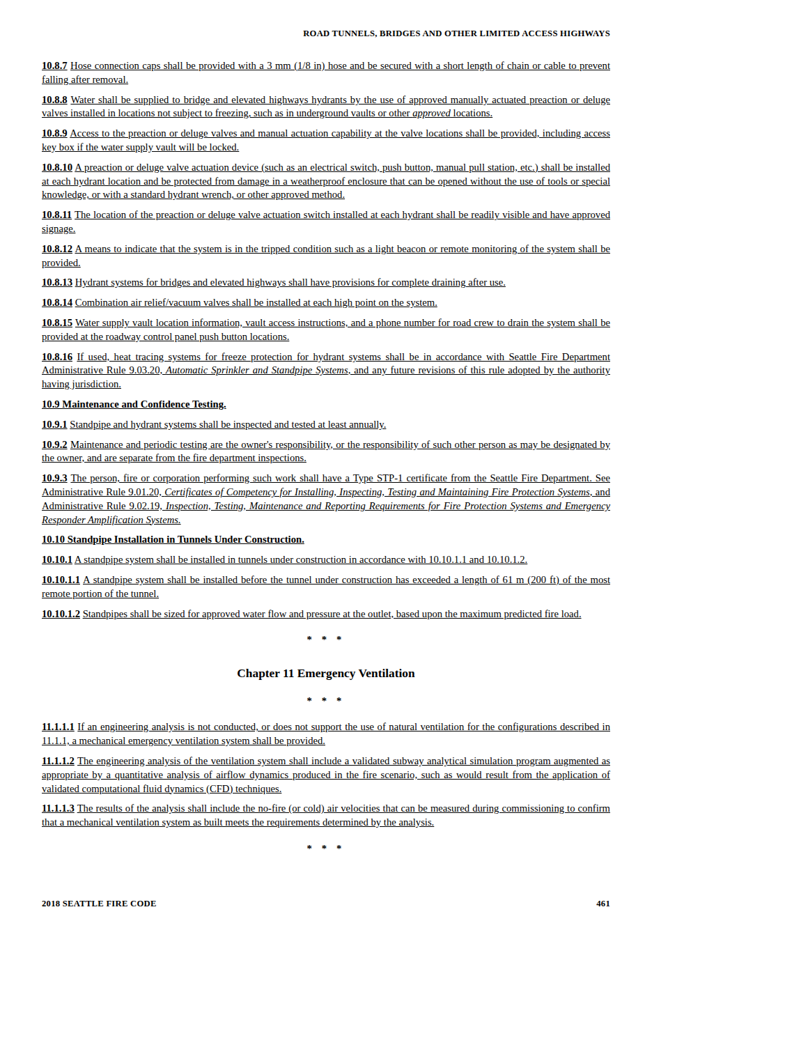ROAD TUNNELS, BRIDGES AND OTHER LIMITED ACCESS HIGHWAYS
10.8.7 Hose connection caps shall be provided with a 3 mm (1/8 in) hose and be secured with a short length of chain or cable to prevent falling after removal.
10.8.8 Water shall be supplied to bridge and elevated highways hydrants by the use of approved manually actuated preaction or deluge valves installed in locations not subject to freezing, such as in underground vaults or other approved locations.
10.8.9 Access to the preaction or deluge valves and manual actuation capability at the valve locations shall be provided, including access key box if the water supply vault will be locked.
10.8.10 A preaction or deluge valve actuation device (such as an electrical switch, push button, manual pull station, etc.) shall be installed at each hydrant location and be protected from damage in a weatherproof enclosure that can be opened without the use of tools or special knowledge, or with a standard hydrant wrench, or other approved method.
10.8.11 The location of the preaction or deluge valve actuation switch installed at each hydrant shall be readily visible and have approved signage.
10.8.12 A means to indicate that the system is in the tripped condition such as a light beacon or remote monitoring of the system shall be provided.
10.8.13 Hydrant systems for bridges and elevated highways shall have provisions for complete draining after use.
10.8.14 Combination air relief/vacuum valves shall be installed at each high point on the system.
10.8.15 Water supply vault location information, vault access instructions, and a phone number for road crew to drain the system shall be provided at the roadway control panel push button locations.
10.8.16 If used, heat tracing systems for freeze protection for hydrant systems shall be in accordance with Seattle Fire Department Administrative Rule 9.03.20, Automatic Sprinkler and Standpipe Systems, and any future revisions of this rule adopted by the authority having jurisdiction.
10.9 Maintenance and Confidence Testing.
10.9.1 Standpipe and hydrant systems shall be inspected and tested at least annually.
10.9.2 Maintenance and periodic testing are the owner's responsibility, or the responsibility of such other person as may be designated by the owner, and are separate from the fire department inspections.
10.9.3 The person, fire or corporation performing such work shall have a Type STP-1 certificate from the Seattle Fire Department. See Administrative Rule 9.01.20, Certificates of Competency for Installing, Inspecting, Testing and Maintaining Fire Protection Systems, and Administrative Rule 9.02.19, Inspection, Testing, Maintenance and Reporting Requirements for Fire Protection Systems and Emergency Responder Amplification Systems.
10.10 Standpipe Installation in Tunnels Under Construction.
10.10.1 A standpipe system shall be installed in tunnels under construction in accordance with 10.10.1.1 and 10.10.1.2.
10.10.1.1 A standpipe system shall be installed before the tunnel under construction has exceeded a length of 61 m (200 ft) of the most remote portion of the tunnel.
10.10.1.2 Standpipes shall be sized for approved water flow and pressure at the outlet, based upon the maximum predicted fire load.
* * *
Chapter 11 Emergency Ventilation
* * *
11.1.1.1 If an engineering analysis is not conducted, or does not support the use of natural ventilation for the configurations described in 11.1.1, a mechanical emergency ventilation system shall be provided.
11.1.1.2 The engineering analysis of the ventilation system shall include a validated subway analytical simulation program augmented as appropriate by a quantitative analysis of airflow dynamics produced in the fire scenario, such as would result from the application of validated computational fluid dynamics (CFD) techniques.
11.1.1.3 The results of the analysis shall include the no-fire (or cold) air velocities that can be measured during commissioning to confirm that a mechanical ventilation system as built meets the requirements determined by the analysis.
* * *
2018 SEATTLE FIRE CODE 461